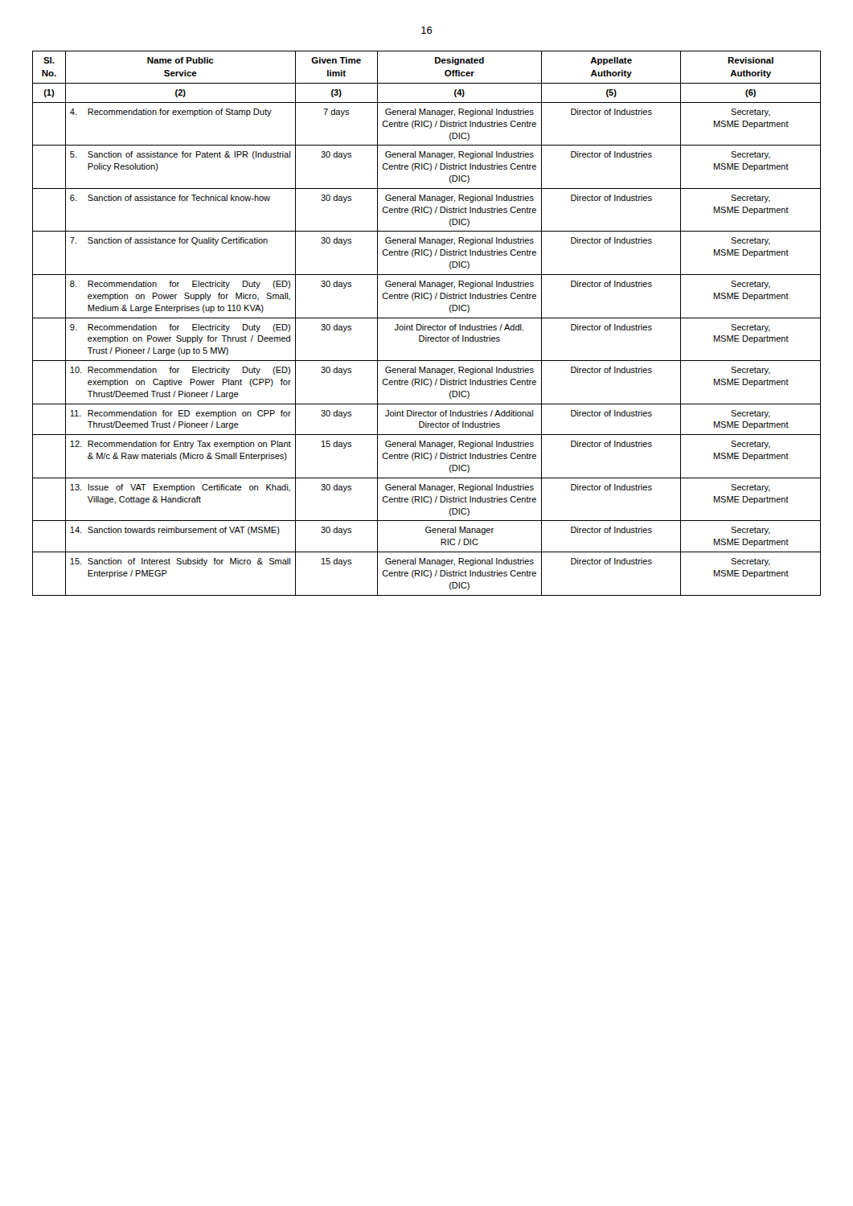16
| Sl. No. | Name of Public Service | Given Time limit | Designated Officer | Appellate Authority | Revisional Authority |
| --- | --- | --- | --- | --- | --- |
| (1) | (2) | (3) | (4) | (5) | (6) |
| | 4. Recommendation for exemption of Stamp Duty | 7 days | General Manager, Regional Industries Centre (RIC) / District Industries Centre (DIC) | Director of Industries | Secretary, MSME Department |
| | 5. Sanction of assistance for Patent & IPR (Industrial Policy Resolution) | 30 days | General Manager, Regional Industries Centre (RIC) / District Industries Centre (DIC) | Director of Industries | Secretary, MSME Department |
| | 6. Sanction of assistance for Technical know-how | 30 days | General Manager, Regional Industries Centre (RIC) / District Industries Centre (DIC) | Director of Industries | Secretary, MSME Department |
| | 7. Sanction of assistance for Quality Certification | 30 days | General Manager, Regional Industries Centre (RIC) / District Industries Centre (DIC) | Director of Industries | Secretary, MSME Department |
| | 8. Recommendation for Electricity Duty (ED) exemption on Power Supply for Micro, Small, Medium & Large Enterprises (up to 110 KVA) | 30 days | General Manager, Regional Industries Centre (RIC) / District Industries Centre (DIC) | Director of Industries | Secretary, MSME Department |
| | 9. Recommendation for Electricity Duty (ED) exemption on Power Supply for Thrust / Deemed Trust / Pioneer / Large (up to 5 MW) | 30 days | Joint Director of Industries / Addl. Director of Industries | Director of Industries | Secretary, MSME Department |
| | 10. Recommendation for Electricity Duty (ED) exemption on Captive Power Plant (CPP) for Thrust/Deemed Trust / Pioneer / Large | 30 days | General Manager, Regional Industries Centre (RIC) / District Industries Centre (DIC) | Director of Industries | Secretary, MSME Department |
| | 11. Recommendation for ED exemption on CPP for Thrust/Deemed Trust / Pioneer / Large | 30 days | Joint Director of Industries / Additional Director of Industries | Director of Industries | Secretary, MSME Department |
| | 12. Recommendation for Entry Tax exemption on Plant & M/c & Raw materials (Micro & Small Enterprises) | 15 days | General Manager, Regional Industries Centre (RIC) / District Industries Centre (DIC) | Director of Industries | Secretary, MSME Department |
| | 13. Issue of VAT Exemption Certificate on Khadi, Village, Cottage & Handicraft | 30 days | General Manager, Regional Industries Centre (RIC) / District Industries Centre (DIC) | Director of Industries | Secretary, MSME Department |
| | 14. Sanction towards reimbursement of VAT (MSME) | 30 days | General Manager RIC / DIC | Director of Industries | Secretary, MSME Department |
| | 15. Sanction of Interest Subsidy for Micro & Small Enterprise / PMEGP | 15 days | General Manager, Regional Industries Centre (RIC) / District Industries Centre (DIC) | Director of Industries | Secretary, MSME Department |